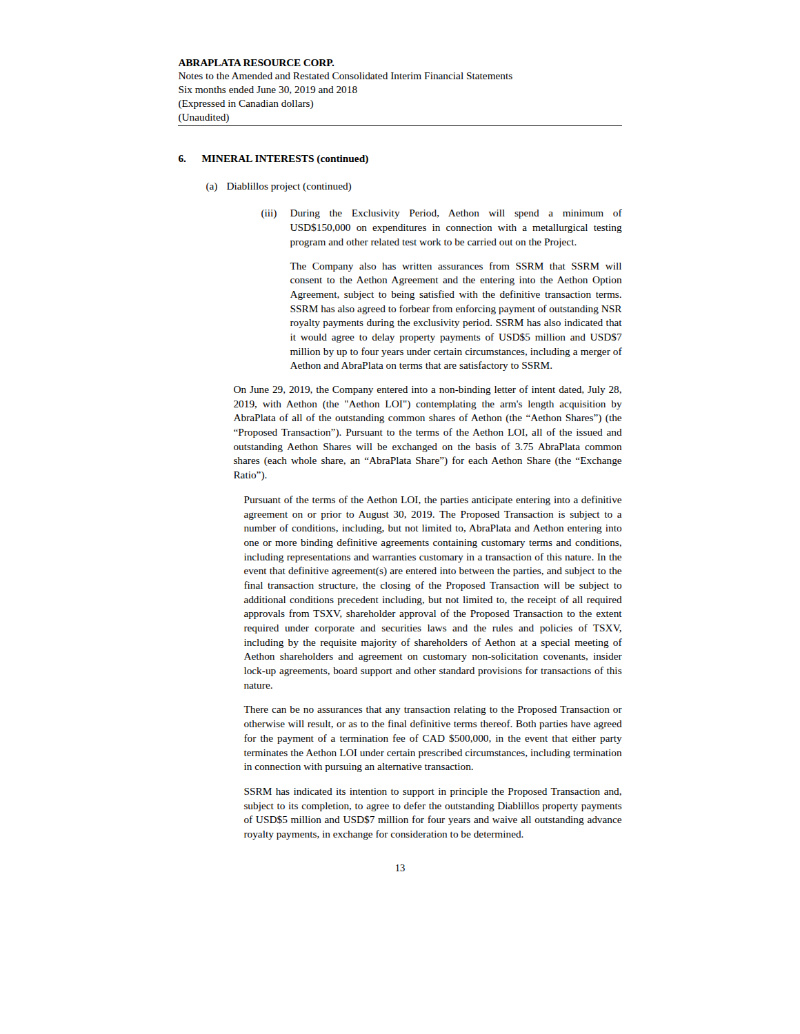ABRAPLATA RESOURCE CORP.
Notes to the Amended and Restated Consolidated Interim Financial Statements
Six months ended June 30, 2019 and 2018
(Expressed in Canadian dollars)
(Unaudited)
6. MINERAL INTERESTS (continued)
(a) Diablillos project (continued)
(iii)
During the Exclusivity Period, Aethon will spend a minimum of USD$150,000 on expenditures in connection with a metallurgical testing program and other related test work to be carried out on the Project.
The Company also has written assurances from SSRM that SSRM will consent to the Aethon Agreement and the entering into the Aethon Option Agreement, subject to being satisfied with the definitive transaction terms. SSRM has also agreed to forbear from enforcing payment of outstanding NSR royalty payments during the exclusivity period. SSRM has also indicated that it would agree to delay property payments of USD$5 million and USD$7 million by up to four years under certain circumstances, including a merger of Aethon and AbraPlata on terms that are satisfactory to SSRM.
On June 29, 2019, the Company entered into a non-binding letter of intent dated, July 28, 2019, with Aethon (the "Aethon LOI") contemplating the arm's length acquisition by AbraPlata of all of the outstanding common shares of Aethon (the “Aethon Shares”) (the “Proposed Transaction”). Pursuant to the terms of the Aethon LOI, all of the issued and outstanding Aethon Shares will be exchanged on the basis of 3.75 AbraPlata common shares (each whole share, an “AbraPlata Share”) for each Aethon Share (the “Exchange Ratio”).
Pursuant of the terms of the Aethon LOI, the parties anticipate entering into a definitive agreement on or prior to August 30, 2019. The Proposed Transaction is subject to a number of conditions, including, but not limited to, AbraPlata and Aethon entering into one or more binding definitive agreements containing customary terms and conditions, including representations and warranties customary in a transaction of this nature. In the event that definitive agreement(s) are entered into between the parties, and subject to the final transaction structure, the closing of the Proposed Transaction will be subject to additional conditions precedent including, but not limited to, the receipt of all required approvals from TSXV, shareholder approval of the Proposed Transaction to the extent required under corporate and securities laws and the rules and policies of TSXV, including by the requisite majority of shareholders of Aethon at a special meeting of Aethon shareholders and agreement on customary non-solicitation covenants, insider lock-up agreements, board support and other standard provisions for transactions of this nature.
There can be no assurances that any transaction relating to the Proposed Transaction or otherwise will result, or as to the final definitive terms thereof. Both parties have agreed for the payment of a termination fee of CAD $500,000, in the event that either party terminates the Aethon LOI under certain prescribed circumstances, including termination in connection with pursuing an alternative transaction.
SSRM has indicated its intention to support in principle the Proposed Transaction and, subject to its completion, to agree to defer the outstanding Diablillos property payments of USD$5 million and USD$7 million for four years and waive all outstanding advance royalty payments, in exchange for consideration to be determined.
13